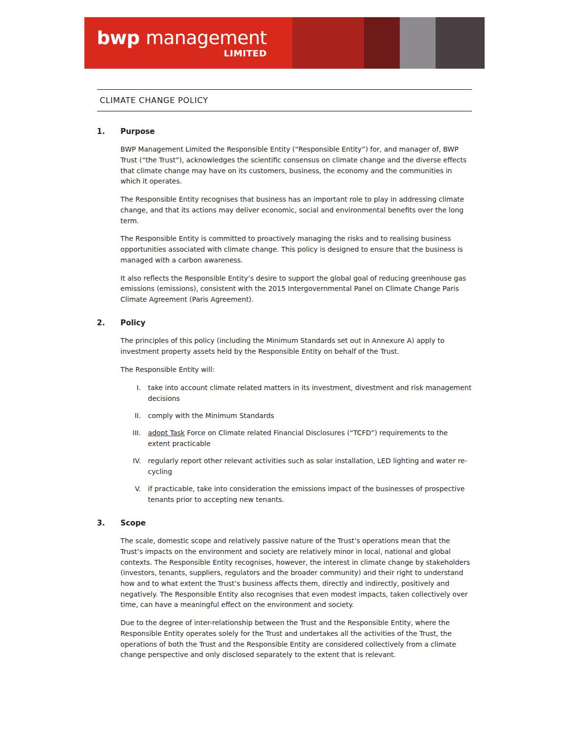bwp management LIMITED
Climate Change Policy
1.
Purpose
BWP Management Limited the Responsible Entity (“Responsible Entity”) for, and manager of, BWP Trust (“the Trust”), acknowledges the scientific consensus on climate change and the diverse effects that climate change may have on its customers, business, the economy and the communities in which it operates.
The Responsible Entity recognises that business has an important role to play in addressing climate change, and that its actions may deliver economic, social and environmental benefits over the long term.
The Responsible Entity is committed to proactively managing the risks and to realising business opportunities associated with climate change. This policy is designed to ensure that the business is managed with a carbon awareness.
It also reflects the Responsible Entity’s desire to support the global goal of reducing greenhouse gas emissions (emissions), consistent with the 2015 Intergovernmental Panel on Climate Change Paris Climate Agreement (Paris Agreement).
2.
Policy
The principles of this policy (including the Minimum Standards set out in Annexure A) apply to investment property assets held by the Responsible Entity on behalf of the Trust.
The Responsible Entity will:
take into account climate related matters in its investment, divestment and risk management decisions
comply with the Minimum Standards
adopt Task Force on Climate related Financial Disclosures (“TCFD”) requirements to the extent practicable
regularly report other relevant activities such as solar installation, LED lighting and water re-cycling
if practicable, take into consideration the emissions impact of the businesses of prospective tenants prior to accepting new tenants.
3.
Scope
The scale, domestic scope and relatively passive nature of the Trust’s operations mean that the Trust’s impacts on the environment and society are relatively minor in local, national and global contexts. The Responsible Entity recognises, however, the interest in climate change by stakeholders (investors, tenants, suppliers, regulators and the broader community) and their right to understand how and to what extent the Trust’s business affects them, directly and indirectly, positively and negatively. The Responsible Entity also recognises that even modest impacts, taken collectively over time, can have a meaningful effect on the environment and society.
Due to the degree of inter-relationship between the Trust and the Responsible Entity, where the Responsible Entity operates solely for the Trust and undertakes all the activities of the Trust, the operations of both the Trust and the Responsible Entity are considered collectively from a climate change perspective and only disclosed separately to the extent that is relevant.